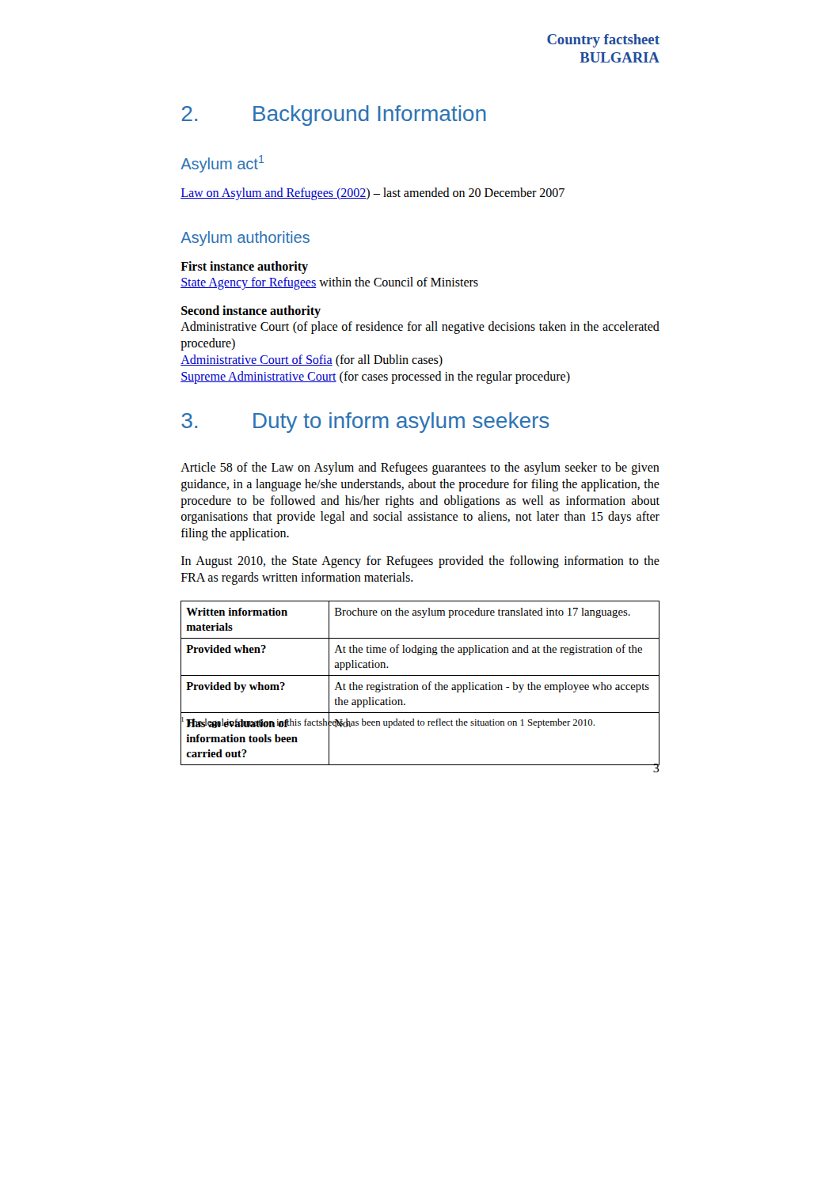Country factsheet
BULGARIA
2. Background Information
Asylum act1
Law on Asylum and Refugees (2002) – last amended on 20 December 2007
Asylum authorities
First instance authority
State Agency for Refugees within the Council of Ministers
Second instance authority
Administrative Court (of place of residence for all negative decisions taken in the accelerated procedure)
Administrative Court of Sofia (for all Dublin cases)
Supreme Administrative Court (for cases processed in the regular procedure)
3. Duty to inform asylum seekers
Article 58 of the Law on Asylum and Refugees guarantees to the asylum seeker to be given guidance, in a language he/she understands, about the procedure for filing the application, the procedure to be followed and his/her rights and obligations as well as information about organisations that provide legal and social assistance to aliens, not later than 15 days after filing the application.
In August 2010, the State Agency for Refugees provided the following information to the FRA as regards written information materials.
| Written information materials | Brochure on the asylum procedure translated into 17 languages. |
| Provided when? | At the time of lodging the application and at the registration of the application. |
| Provided by whom? | At the registration of the application - by the employee who accepts the application. |
| Has an evaluation of information tools been carried out? | No. |
1 The legal information in this factsheets has been updated to reflect the situation on 1 September 2010.
3